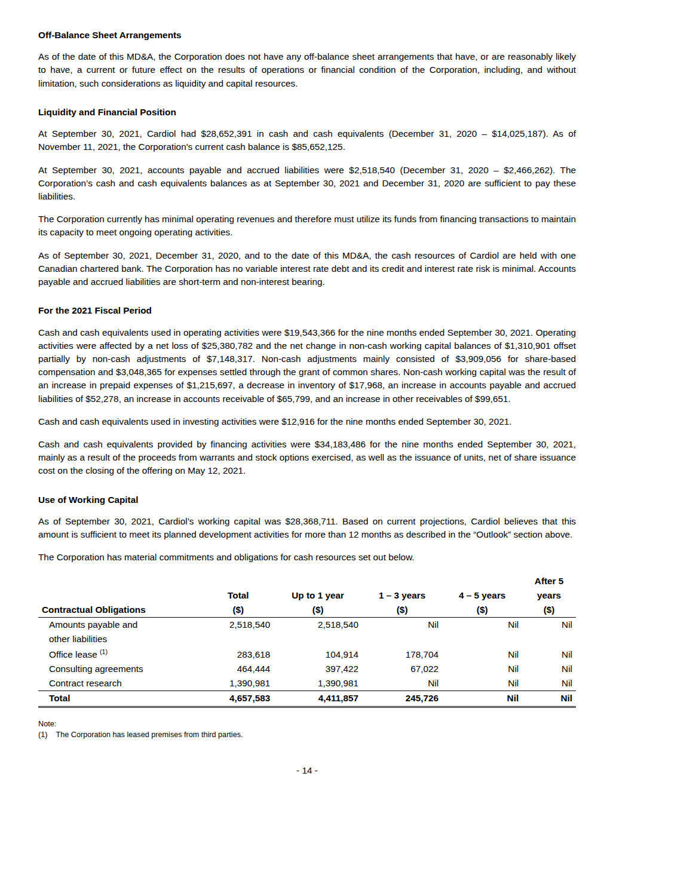Off-Balance Sheet Arrangements
As of the date of this MD&A, the Corporation does not have any off-balance sheet arrangements that have, or are reasonably likely to have, a current or future effect on the results of operations or financial condition of the Corporation, including, and without limitation, such considerations as liquidity and capital resources.
Liquidity and Financial Position
At September 30, 2021, Cardiol had $28,652,391 in cash and cash equivalents (December 31, 2020 – $14,025,187). As of November 11, 2021, the Corporation's current cash balance is $85,652,125.
At September 30, 2021, accounts payable and accrued liabilities were $2,518,540 (December 31, 2020 – $2,466,262). The Corporation’s cash and cash equivalents balances as at September 30, 2021 and December 31, 2020 are sufficient to pay these liabilities.
The Corporation currently has minimal operating revenues and therefore must utilize its funds from financing transactions to maintain its capacity to meet ongoing operating activities.
As of September 30, 2021, December 31, 2020, and to the date of this MD&A, the cash resources of Cardiol are held with one Canadian chartered bank. The Corporation has no variable interest rate debt and its credit and interest rate risk is minimal. Accounts payable and accrued liabilities are short-term and non-interest bearing.
For the 2021 Fiscal Period
Cash and cash equivalents used in operating activities were $19,543,366 for the nine months ended September 30, 2021. Operating activities were affected by a net loss of $25,380,782 and the net change in non-cash working capital balances of $1,310,901 offset partially by non-cash adjustments of $7,148,317. Non-cash adjustments mainly consisted of $3,909,056 for share-based compensation and $3,048,365 for expenses settled through the grant of common shares. Non-cash working capital was the result of an increase in prepaid expenses of $1,215,697, a decrease in inventory of $17,968, an increase in accounts payable and accrued liabilities of $52,278, an increase in accounts receivable of $65,799, and an increase in other receivables of $99,651.
Cash and cash equivalents used in investing activities were $12,916 for the nine months ended September 30, 2021.
Cash and cash equivalents provided by financing activities were $34,183,486 for the nine months ended September 30, 2021, mainly as a result of the proceeds from warrants and stock options exercised, as well as the issuance of units, net of share issuance cost on the closing of the offering on May 12, 2021.
Use of Working Capital
As of September 30, 2021, Cardiol’s working capital was $28,368,711. Based on current projections, Cardiol believes that this amount is sufficient to meet its planned development activities for more than 12 months as described in the “Outlook” section above.
The Corporation has material commitments and obligations for cash resources set out below.
| | | | | | After 5 |
| --- | --- | --- | --- | --- | --- |
| | Total | Up to 1 year | 1 – 3 years | 4 – 5 years | years |
| Contractual Obligations | ($) | ($) | ($) | ($) | ($) |
| Amounts payable and | 2,518,540 | 2,518,540 | Nil | Nil | Nil |
| other liabilities | | | | | |
| Office lease (1) | 283,618 | 104,914 | 178,704 | Nil | Nil |
| Consulting agreements | 464,444 | 397,422 | 67,022 | Nil | Nil |
| Contract research | 1,390,981 | 1,390,981 | Nil | Nil | Nil |
| Total | 4,657,583 | 4,411,857 | 245,726 | Nil | Nil |
Note:
(1) The Corporation has leased premises from third parties.
- 14 -